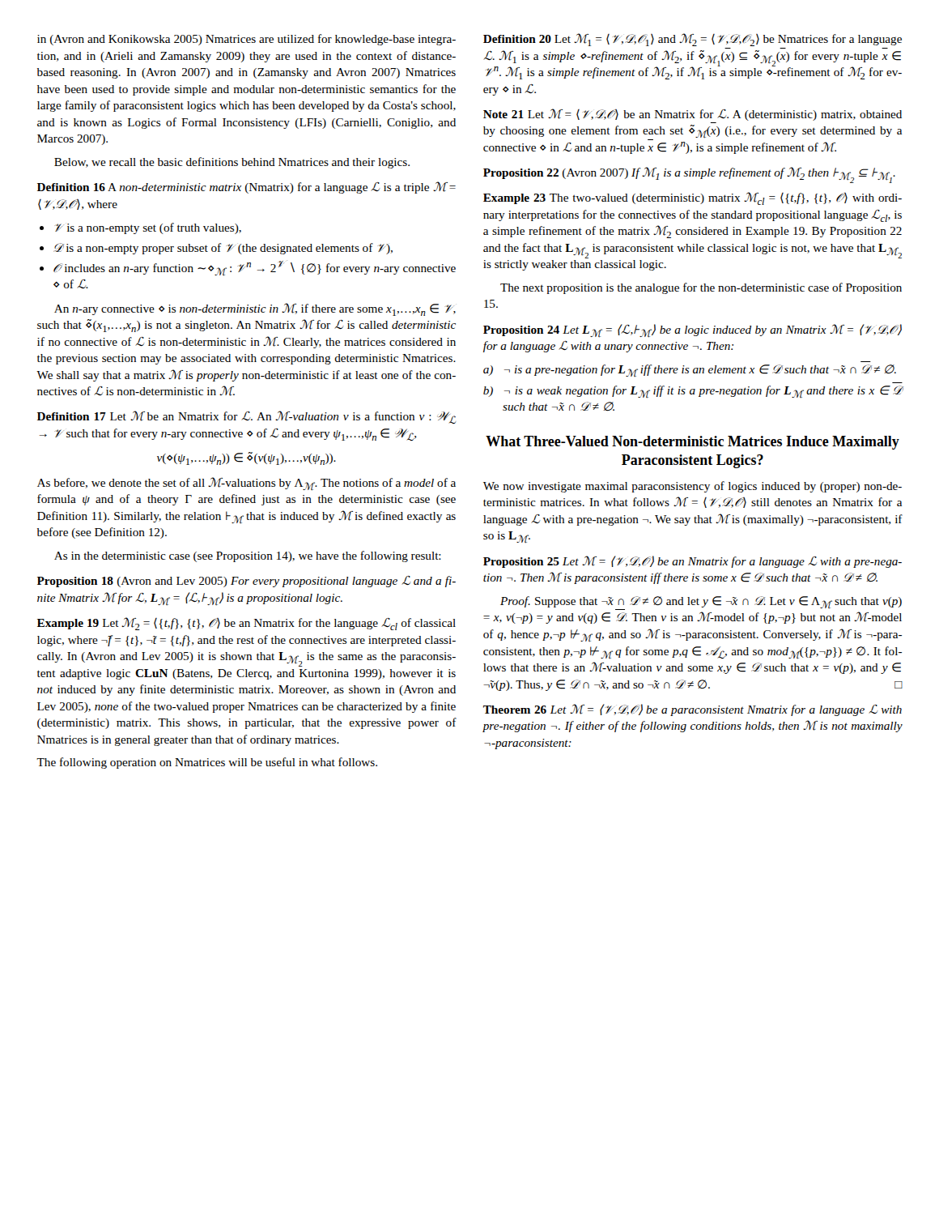in (Avron and Konikowska 2005) Nmatrices are utilized for knowledge-base integration, and in (Arieli and Zamansky 2009) they are used in the context of distance-based reasoning. In (Avron 2007) and in (Zamansky and Avron 2007) Nmatrices have been used to provide simple and modular non-deterministic semantics for the large family of paraconsistent logics which has been developed by da Costa's school, and is known as Logics of Formal Inconsistency (LFIs) (Carnielli, Coniglio, and Marcos 2007).
Below, we recall the basic definitions behind Nmatrices and their logics.
Definition 16 A non-deterministic matrix (Nmatrix) for a language ℒ is a triple ℳ = ⟨𝒱,𝒟,𝒪⟩, where
𝒱 is a non-empty set (of truth values),
𝒟 is a non-empty proper subset of 𝒱 (the designated elements of 𝒱),
𝒪 includes an n-ary function ∼⋄ℳ : 𝒱n → 2𝒱 ∖ {∅} for every n-ary connective ⋄ of ℒ.
An n-ary connective ⋄ is non-deterministic in ℳ, if there are some x1,…,xn ∈ 𝒱, such that ⋄̃(x1,…,xn) is not a singleton. An Nmatrix ℳ for ℒ is called deterministic if no connective of ℒ is non-deterministic in ℳ. Clearly, the matrices considered in the previous section may be associated with corresponding deterministic Nmatrices. We shall say that a matrix ℳ is properly non-deterministic if at least one of the connectives of ℒ is non-deterministic in ℳ.
Definition 17 Let ℳ be an Nmatrix for ℒ. An ℳ-valuation ν is a function ν : 𝒲ℒ → 𝒱 such that for every n-ary connective ⋄ of ℒ and every ψ1,…,ψn ∈ 𝒲ℒ,
ν(⋄(ψ1,…,ψn)) ∈ ⋄̃(ν(ψ1),…,ν(ψn)).
As before, we denote the set of all ℳ-valuations by Λℳ. The notions of a model of a formula ψ and of a theory Γ are defined just as in the deterministic case (see Definition 11). Similarly, the relation ⊦ℳ that is induced by ℳ is defined exactly as before (see Definition 12).
As in the deterministic case (see Proposition 14), we have the following result:
Proposition 18 (Avron and Lev 2005) For every propositional language ℒ and a finite Nmatrix ℳ for ℒ, Lℳ = ⟨ℒ,⊦ℳ⟩ is a propositional logic.
Example 19 Let ℳ2 = ⟨{t,f}, {t}, 𝒪⟩ be an Nmatrix for the language ℒcl of classical logic, where ¬̃f = {t}, ¬̃t = {t,f}, and the rest of the connectives are interpreted classically. In (Avron and Lev 2005) it is shown that Lℳ2 is the same as the paraconsistent adaptive logic CLuN (Batens, De Clercq, and Kurtonina 1999), however it is not induced by any finite deterministic matrix. Moreover, as shown in (Avron and Lev 2005), none of the two-valued proper Nmatrices can be characterized by a finite (deterministic) matrix. This shows, in particular, that the expressive power of Nmatrices is in general greater than that of ordinary matrices.
The following operation on Nmatrices will be useful in what follows.
Definition 20 Let ℳ1 = ⟨𝒱,𝒟,𝒪1⟩ and ℳ2 = ⟨𝒱,𝒟,𝒪2⟩ be Nmatrices for a language ℒ. ℳ1 is a simple ⋄-refinement of ℳ2, if ⋄̃ℳ1(x) ⊆ ⋄̃ℳ2(x) for every n-tuple x ∈ 𝒱n. ℳ1 is a simple refinement of ℳ2, if ℳ1 is a simple ⋄-refinement of ℳ2 for every ⋄ in ℒ.
Note 21 Let ℳ = ⟨𝒱,𝒟,𝒪⟩ be an Nmatrix for ℒ. A (deterministic) matrix, obtained by choosing one element from each set ⋄̃ℳ(x) (i.e., for every set determined by a connective ⋄ in ℒ and an n-tuple x ∈ 𝒱n), is a simple refinement of ℳ.
Proposition 22 (Avron 2007) If ℳ1 is a simple refinement of ℳ2 then ⊦ℳ2 ⊆ ⊦ℳ1.
Example 23 The two-valued (deterministic) matrix ℳcl = ⟨{t,f}, {t}, 𝒪⟩ with ordinary interpretations for the connectives of the standard propositional language ℒcl, is a simple refinement of the matrix ℳ2 considered in Example 19. By Proposition 22 and the fact that Lℳ2 is paraconsistent while classical logic is not, we have that Lℳ2 is strictly weaker than classical logic.
The next proposition is the analogue for the non-deterministic case of Proposition 15.
Proposition 24 Let Lℳ = ⟨ℒ,⊦ℳ⟩ be a logic induced by an Nmatrix ℳ = ⟨𝒱,𝒟,𝒪⟩ for a language ℒ with a unary connective ¬. Then:
¬ is a pre-negation for Lℳ iff there is an element x ∈ 𝒟 such that ¬̃x ∩ 𝒟 ≠ ∅.
¬ is a weak negation for Lℳ iff it is a pre-negation for Lℳ and there is x ∈ 𝒟 such that ¬̃x ∩ 𝒟 ≠ ∅.
What Three-Valued Non-deterministic Matrices Induce Maximally Paraconsistent Logics?
We now investigate maximal paraconsistency of logics induced by (proper) non-deterministic matrices. In what follows ℳ = ⟨𝒱,𝒟,𝒪⟩ still denotes an Nmatrix for a language ℒ with a pre-negation ¬. We say that ℳ is (maximally) ¬-paraconsistent, if so is Lℳ.
Proposition 25 Let ℳ = ⟨𝒱,𝒟,𝒪⟩ be an Nmatrix for a language ℒ with a pre-negation ¬. Then ℳ is paraconsistent iff there is some x ∈ 𝒟 such that ¬̃x ∩ 𝒟 ≠ ∅.
Proof. Suppose that ¬̃x ∩ 𝒟 ≠ ∅ and let y ∈ ¬̃x ∩ 𝒟. Let ν ∈ Λℳ such that ν(p) = x, ν(¬p) = y and ν(q) ∈ 𝒟. Then ν is an ℳ-model of {p,¬p} but not an ℳ-model of q, hence p,¬p ⊬ℳ q, and so ℳ is ¬-paraconsistent. Conversely, if ℳ is ¬-paraconsistent, then p,¬p ⊬ℳ q for some p,q ∈ 𝒜ℒ, and so modℳ({p,¬p}) ≠ ∅. It follows that there is an ℳ-valuation ν and some x,y ∈ 𝒟 such that x = ν(p), and y ∈ ¬̃ν(p). Thus, y ∈ 𝒟 ∩ ¬̃x, and so ¬̃x ∩ 𝒟 ≠ ∅. □
Theorem 26 Let ℳ = ⟨𝒱,𝒟,𝒪⟩ be a paraconsistent Nmatrix for a language ℒ with pre-negation ¬. If either of the following conditions holds, then ℳ is not maximally ¬-paraconsistent: